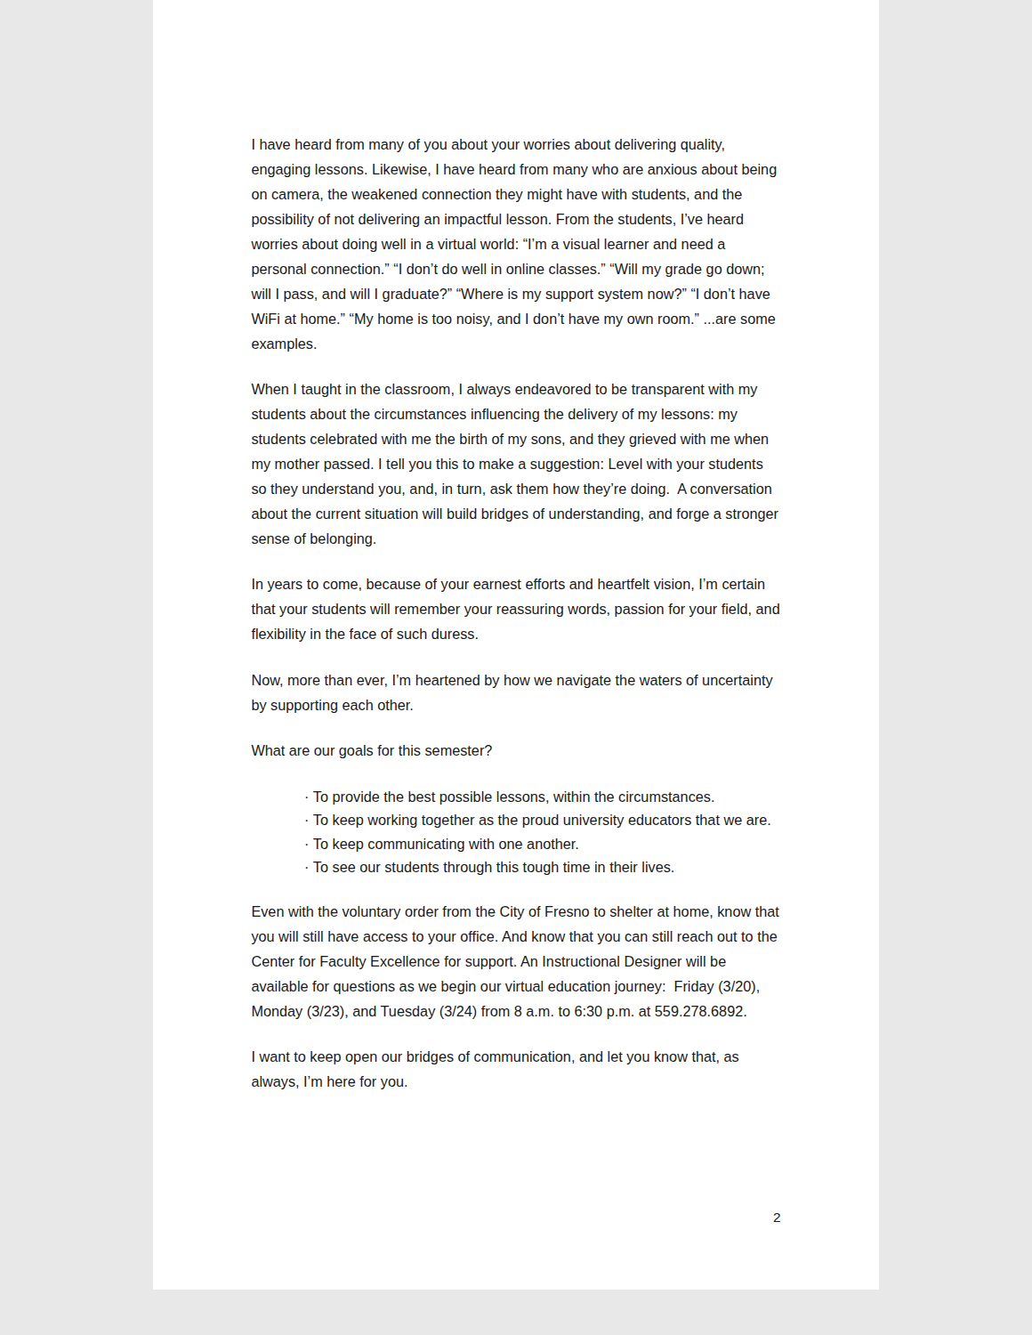I have heard from many of you about your worries about delivering quality, engaging lessons. Likewise, I have heard from many who are anxious about being on camera, the weakened connection they might have with students, and the possibility of not delivering an impactful lesson. From the students, I’ve heard worries about doing well in a virtual world: “I’m a visual learner and need a personal connection.” “I don’t do well in online classes.” “Will my grade go down; will I pass, and will I graduate?” “Where is my support system now?” “I don’t have WiFi at home.” “My home is too noisy, and I don’t have my own room.” ...are some examples.
When I taught in the classroom, I always endeavored to be transparent with my students about the circumstances influencing the delivery of my lessons: my students celebrated with me the birth of my sons, and they grieved with me when my mother passed. I tell you this to make a suggestion: Level with your students so they understand you, and, in turn, ask them how they’re doing. A conversation about the current situation will build bridges of understanding, and forge a stronger sense of belonging.
In years to come, because of your earnest efforts and heartfelt vision, I’m certain that your students will remember your reassuring words, passion for your field, and flexibility in the face of such duress.
Now, more than ever, I’m heartened by how we navigate the waters of uncertainty by supporting each other.
What are our goals for this semester?
To provide the best possible lessons, within the circumstances.
To keep working together as the proud university educators that we are.
To keep communicating with one another.
To see our students through this tough time in their lives.
Even with the voluntary order from the City of Fresno to shelter at home, know that you will still have access to your office. And know that you can still reach out to the Center for Faculty Excellence for support. An Instructional Designer will be available for questions as we begin our virtual education journey: Friday (3/20), Monday (3/23), and Tuesday (3/24) from 8 a.m. to 6:30 p.m. at 559.278.6892.
I want to keep open our bridges of communication, and let you know that, as always, I’m here for you.
2